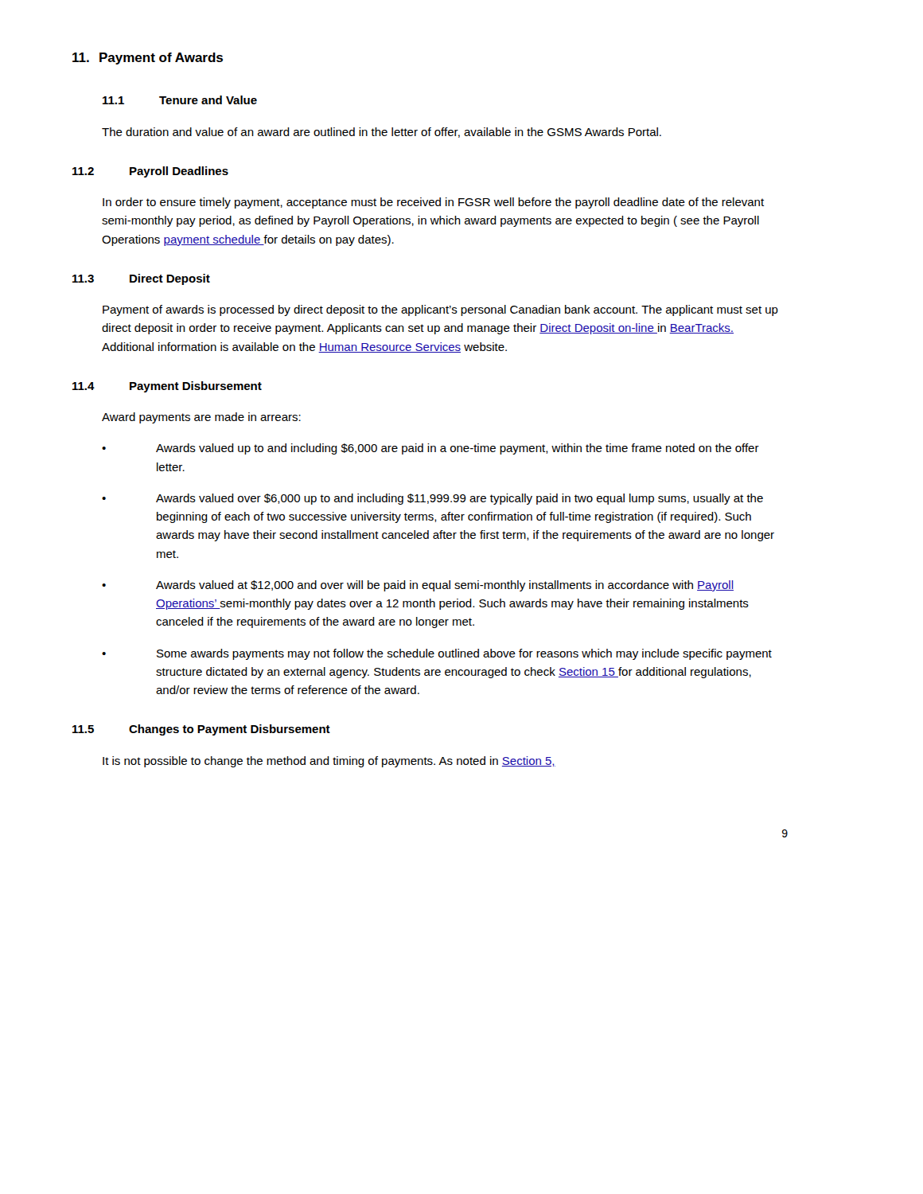11. Payment of Awards
11.1 Tenure and Value
The duration and value of an award are outlined in the letter of offer, available in the GSMS Awards Portal.
11.2 Payroll Deadlines
In order to ensure timely payment, acceptance must be received in FGSR well before the payroll deadline date of the relevant semi-monthly pay period, as defined by Payroll Operations, in which award payments are expected to begin ( see the Payroll Operations payment schedule for details on pay dates).
11.3 Direct Deposit
Payment of awards is processed by direct deposit to the applicant’s personal Canadian bank account. The applicant must set up direct deposit in order to receive payment. Applicants can set up and manage their Direct Deposit on-line in BearTracks. Additional information is available on the Human Resource Services website.
11.4 Payment Disbursement
Award payments are made in arrears:
Awards valued up to and including $6,000 are paid in a one-time payment, within the time frame noted on the offer letter.
Awards valued over $6,000 up to and including $11,999.99 are typically paid in two equal lump sums, usually at the beginning of each of two successive university terms, after confirmation of full-time registration (if required). Such awards may have their second installment canceled after the first term, if the requirements of the award are no longer met.
Awards valued at $12,000 and over will be paid in equal semi-monthly installments in accordance with Payroll Operations’ semi-monthly pay dates over a 12 month period. Such awards may have their remaining instalments canceled if the requirements of the award are no longer met.
Some awards payments may not follow the schedule outlined above for reasons which may include specific payment structure dictated by an external agency. Students are encouraged to check Section 15 for additional regulations, and/or review the terms of reference of the award.
11.5 Changes to Payment Disbursement
It is not possible to change the method and timing of payments. As noted in Section 5,
9